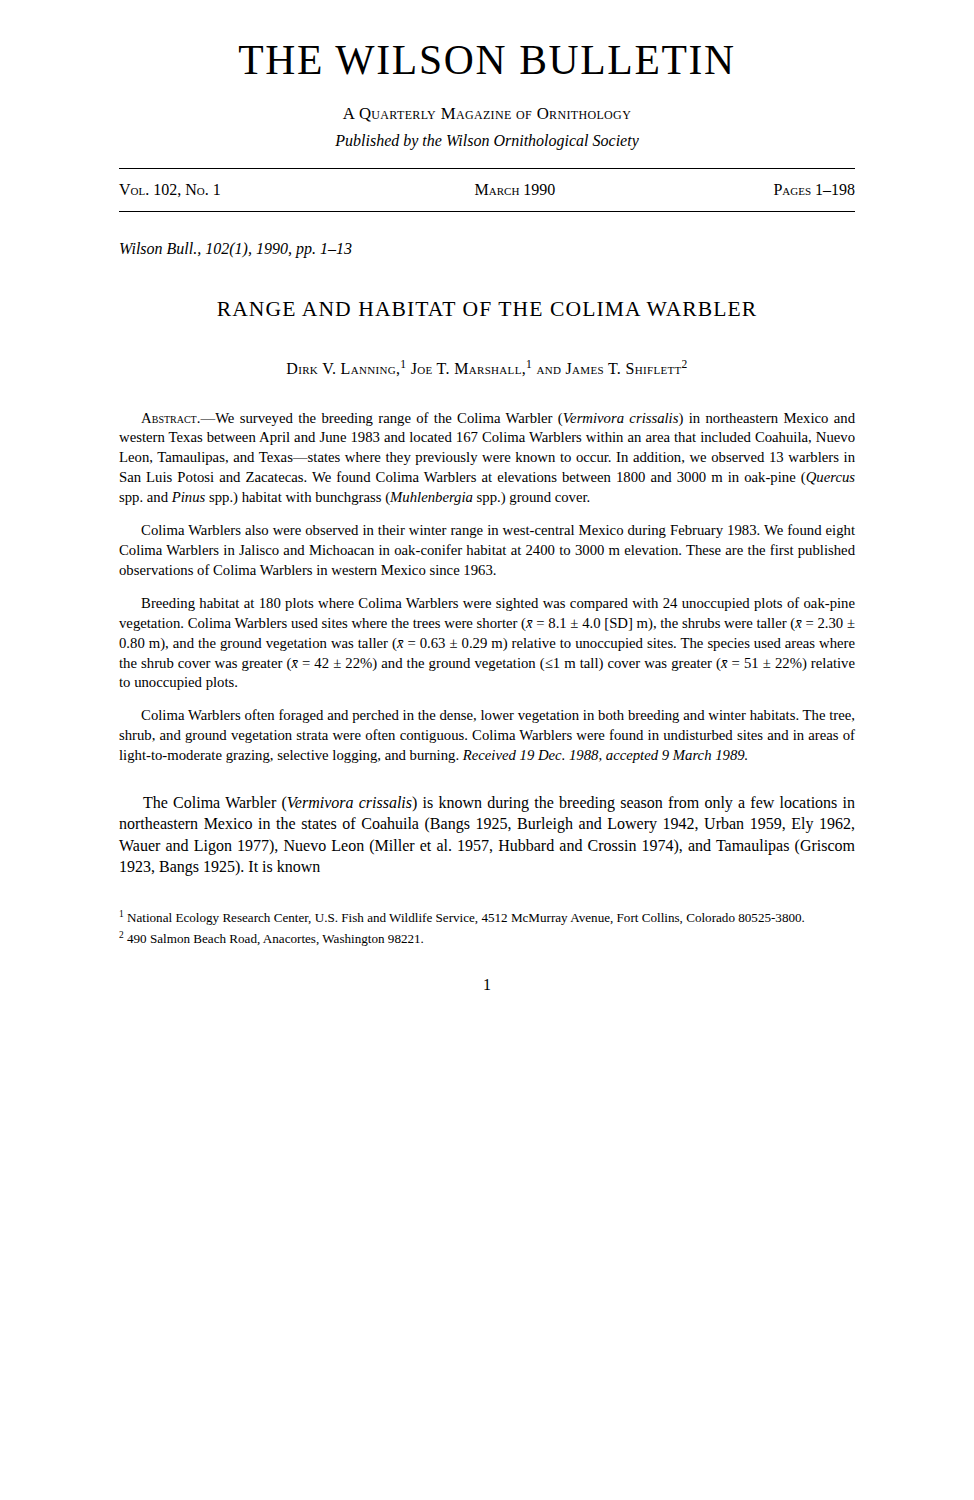THE WILSON BULLETIN
A Quarterly Magazine of Ornithology
Published by the Wilson Ornithological Society
| Vol. 102, No. 1 | March 1990 | Pages 1–198 |
Wilson Bull., 102(1), 1990, pp. 1–13
RANGE AND HABITAT OF THE COLIMA WARBLER
Dirk V. Lanning,1 Joe T. Marshall,1 and James T. Shiflett2
Abstract.—We surveyed the breeding range of the Colima Warbler (Vermivora crissalis) in northeastern Mexico and western Texas between April and June 1983 and located 167 Colima Warblers within an area that included Coahuila, Nuevo Leon, Tamaulipas, and Texas—states where they previously were known to occur. In addition, we observed 13 warblers in San Luis Potosi and Zacatecas. We found Colima Warblers at elevations between 1800 and 3000 m in oak-pine (Quercus spp. and Pinus spp.) habitat with bunchgrass (Muhlenbergia spp.) ground cover.
Colima Warblers also were observed in their winter range in west-central Mexico during February 1983. We found eight Colima Warblers in Jalisco and Michoacan in oak-conifer habitat at 2400 to 3000 m elevation. These are the first published observations of Colima Warblers in western Mexico since 1963.
Breeding habitat at 180 plots where Colima Warblers were sighted was compared with 24 unoccupied plots of oak-pine vegetation. Colima Warblers used sites where the trees were shorter (x̄ = 8.1 ± 4.0 [SD] m), the shrubs were taller (x̄ = 2.30 ± 0.80 m), and the ground vegetation was taller (x̄ = 0.63 ± 0.29 m) relative to unoccupied sites. The species used areas where the shrub cover was greater (x̄ = 42 ± 22%) and the ground vegetation (≤1 m tall) cover was greater (x̄ = 51 ± 22%) relative to unoccupied plots.
Colima Warblers often foraged and perched in the dense, lower vegetation in both breeding and winter habitats. The tree, shrub, and ground vegetation strata were often contiguous. Colima Warblers were found in undisturbed sites and in areas of light-to-moderate grazing, selective logging, and burning. Received 19 Dec. 1988, accepted 9 March 1989.
The Colima Warbler (Vermivora crissalis) is known during the breeding season from only a few locations in northeastern Mexico in the states of Coahuila (Bangs 1925, Burleigh and Lowery 1942, Urban 1959, Ely 1962, Wauer and Ligon 1977), Nuevo Leon (Miller et al. 1957, Hubbard and Crossin 1974), and Tamaulipas (Griscom 1923, Bangs 1925). It is known
1 National Ecology Research Center, U.S. Fish and Wildlife Service, 4512 McMurray Avenue, Fort Collins, Colorado 80525-3800.
2 490 Salmon Beach Road, Anacortes, Washington 98221.
1